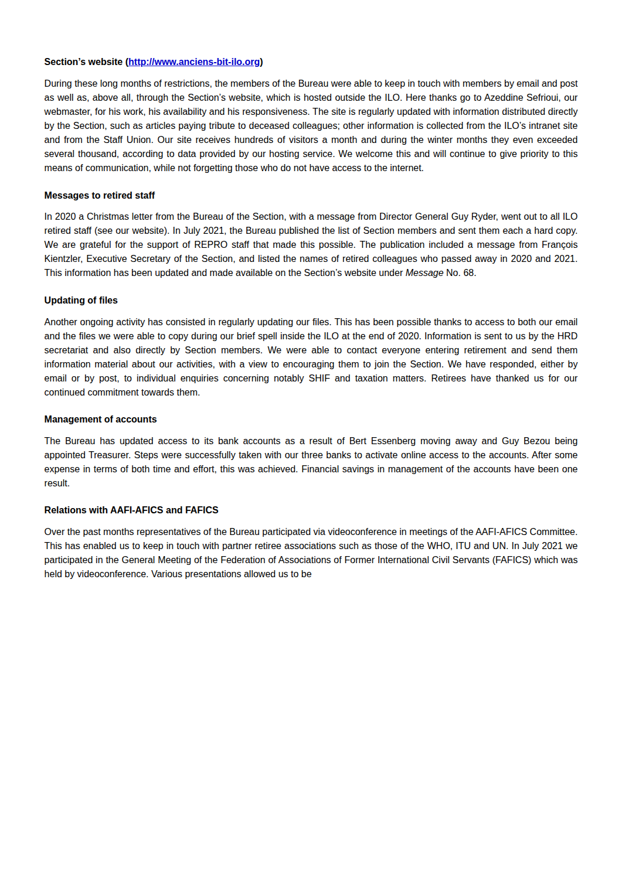Section’s website (http://www.anciens-bit-ilo.org)
During these long months of restrictions, the members of the Bureau were able to keep in touch with members by email and post as well as, above all, through the Section’s website, which is hosted outside the ILO. Here thanks go to Azeddine Sefrioui, our webmaster, for his work, his availability and his responsiveness. The site is regularly updated with information distributed directly by the Section, such as articles paying tribute to deceased colleagues; other information is collected from the ILO’s intranet site and from the Staff Union. Our site receives hundreds of visitors a month and during the winter months they even exceeded several thousand, according to data provided by our hosting service. We welcome this and will continue to give priority to this means of communication, while not forgetting those who do not have access to the internet.
Messages to retired staff
In 2020 a Christmas letter from the Bureau of the Section, with a message from Director General Guy Ryder, went out to all ILO retired staff (see our website). In July 2021, the Bureau published the list of Section members and sent them each a hard copy. We are grateful for the support of REPRO staff that made this possible. The publication included a message from François Kientzler, Executive Secretary of the Section, and listed the names of retired colleagues who passed away in 2020 and 2021. This information has been updated and made available on the Section’s website under Message No. 68.
Updating of files
Another ongoing activity has consisted in regularly updating our files. This has been possible thanks to access to both our email and the files we were able to copy during our brief spell inside the ILO at the end of 2020. Information is sent to us by the HRD secretariat and also directly by Section members. We were able to contact everyone entering retirement and send them information material about our activities, with a view to encouraging them to join the Section. We have responded, either by email or by post, to individual enquiries concerning notably SHIF and taxation matters. Retirees have thanked us for our continued commitment towards them.
Management of accounts
The Bureau has updated access to its bank accounts as a result of Bert Essenberg moving away and Guy Bezou being appointed Treasurer. Steps were successfully taken with our three banks to activate online access to the accounts. After some expense in terms of both time and effort, this was achieved. Financial savings in management of the accounts have been one result.
Relations with AAFI-AFICS and FAFICS
Over the past months representatives of the Bureau participated via videoconference in meetings of the AAFI-AFICS Committee. This has enabled us to keep in touch with partner retiree associations such as those of the WHO, ITU and UN. In July 2021 we participated in the General Meeting of the Federation of Associations of Former International Civil Servants (FAFICS) which was held by videoconference. Various presentations allowed us to be